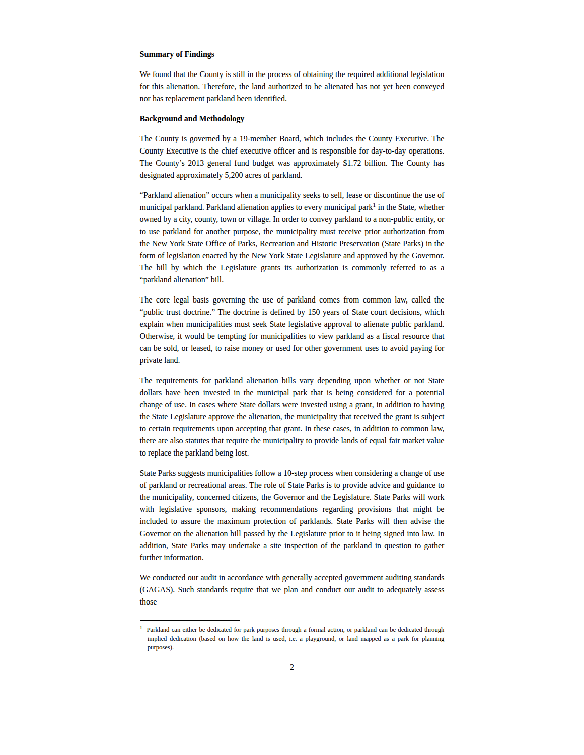Summary of Findings
We found that the County is still in the process of obtaining the required additional legislation for this alienation. Therefore, the land authorized to be alienated has not yet been conveyed nor has replacement parkland been identified.
Background and Methodology
The County is governed by a 19-member Board, which includes the County Executive. The County Executive is the chief executive officer and is responsible for day-to-day operations. The County’s 2013 general fund budget was approximately $1.72 billion. The County has designated approximately 5,200 acres of parkland.
“Parkland alienation” occurs when a municipality seeks to sell, lease or discontinue the use of municipal parkland. Parkland alienation applies to every municipal park1 in the State, whether owned by a city, county, town or village. In order to convey parkland to a non-public entity, or to use parkland for another purpose, the municipality must receive prior authorization from the New York State Office of Parks, Recreation and Historic Preservation (State Parks) in the form of legislation enacted by the New York State Legislature and approved by the Governor. The bill by which the Legislature grants its authorization is commonly referred to as a “parkland alienation” bill.
The core legal basis governing the use of parkland comes from common law, called the “public trust doctrine.” The doctrine is defined by 150 years of State court decisions, which explain when municipalities must seek State legislative approval to alienate public parkland. Otherwise, it would be tempting for municipalities to view parkland as a fiscal resource that can be sold, or leased, to raise money or used for other government uses to avoid paying for private land.
The requirements for parkland alienation bills vary depending upon whether or not State dollars have been invested in the municipal park that is being considered for a potential change of use. In cases where State dollars were invested using a grant, in addition to having the State Legislature approve the alienation, the municipality that received the grant is subject to certain requirements upon accepting that grant. In these cases, in addition to common law, there are also statutes that require the municipality to provide lands of equal fair market value to replace the parkland being lost.
State Parks suggests municipalities follow a 10-step process when considering a change of use of parkland or recreational areas. The role of State Parks is to provide advice and guidance to the municipality, concerned citizens, the Governor and the Legislature. State Parks will work with legislative sponsors, making recommendations regarding provisions that might be included to assure the maximum protection of parklands. State Parks will then advise the Governor on the alienation bill passed by the Legislature prior to it being signed into law. In addition, State Parks may undertake a site inspection of the parkland in question to gather further information.
We conducted our audit in accordance with generally accepted government auditing standards (GAGAS). Such standards require that we plan and conduct our audit to adequately assess those
1 Parkland can either be dedicated for park purposes through a formal action, or parkland can be dedicated through implied dedication (based on how the land is used, i.e. a playground, or land mapped as a park for planning purposes).
2